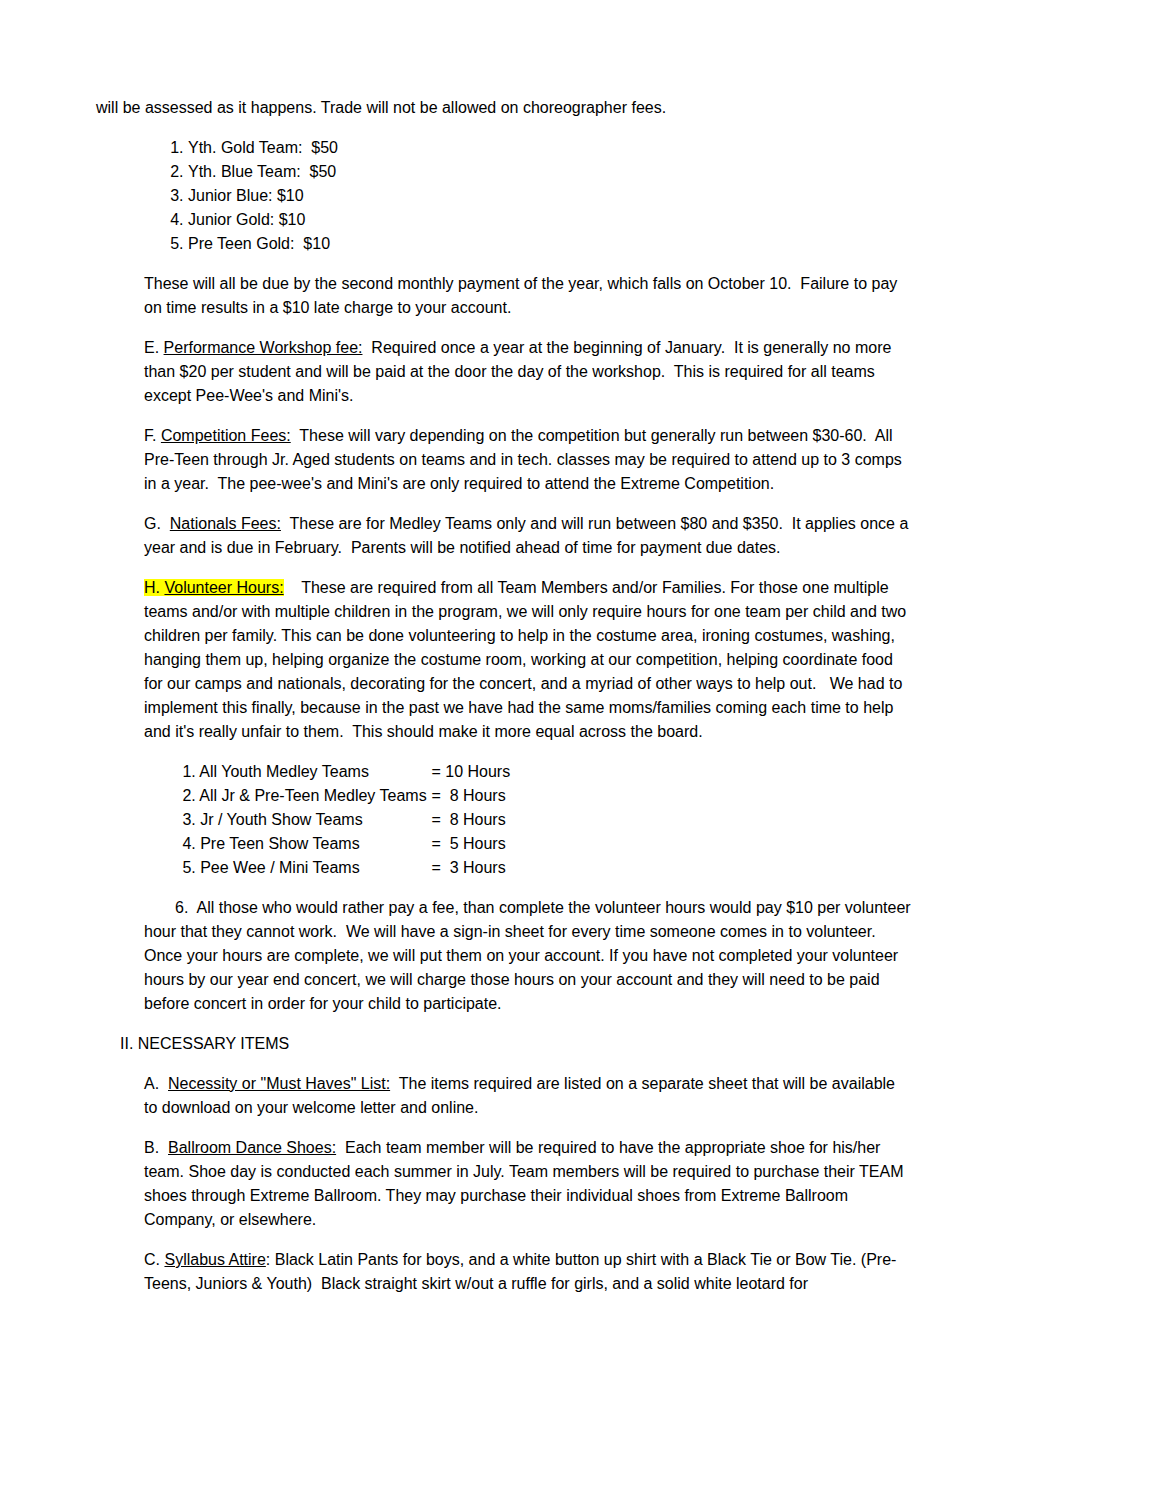will be assessed as it happens. Trade will not be allowed on choreographer fees.
Yth. Gold Team: $50
Yth. Blue Team: $50
Junior Blue: $10
Junior Gold: $10
Pre Teen Gold: $10
These will all be due by the second monthly payment of the year, which falls on October 10. Failure to pay on time results in a $10 late charge to your account.
E. Performance Workshop fee: Required once a year at the beginning of January. It is generally no more than $20 per student and will be paid at the door the day of the workshop. This is required for all teams except Pee-Wee's and Mini's.
F. Competition Fees: These will vary depending on the competition but generally run between $30-60. All Pre-Teen through Jr. Aged students on teams and in tech. classes may be required to attend up to 3 comps in a year. The pee-wee's and Mini's are only required to attend the Extreme Competition.
G. Nationals Fees: These are for Medley Teams only and will run between $80 and $350. It applies once a year and is due in February. Parents will be notified ahead of time for payment due dates.
H. Volunteer Hours: These are required from all Team Members and/or Families. For those one multiple teams and/or with multiple children in the program, we will only require hours for one team per child and two children per family. This can be done volunteering to help in the costume area, ironing costumes, washing, hanging them up, helping organize the costume room, working at our competition, helping coordinate food for our camps and nationals, decorating for the concert, and a myriad of other ways to help out. We had to implement this finally, because in the past we have had the same moms/families coming each time to help and it's really unfair to them. This should make it more equal across the board.
| 1. All Youth Medley Teams | = 10 Hours |
| 2. All Jr & Pre-Teen Medley Teams | = 8 Hours |
| 3. Jr / Youth Show Teams | = 8 Hours |
| 4. Pre Teen Show Teams | = 5 Hours |
| 5. Pee Wee / Mini Teams | = 3 Hours |
6. All those who would rather pay a fee, than complete the volunteer hours would pay $10 per volunteer hour that they cannot work. We will have a sign-in sheet for every time someone comes in to volunteer. Once your hours are complete, we will put them on your account. If you have not completed your volunteer hours by our year end concert, we will charge those hours on your account and they will need to be paid before concert in order for your child to participate.
II. NECESSARY ITEMS
A. Necessity or "Must Haves" List: The items required are listed on a separate sheet that will be available to download on your welcome letter and online.
B. Ballroom Dance Shoes: Each team member will be required to have the appropriate shoe for his/her team. Shoe day is conducted each summer in July. Team members will be required to purchase their TEAM shoes through Extreme Ballroom. They may purchase their individual shoes from Extreme Ballroom Company, or elsewhere.
C. Syllabus Attire: Black Latin Pants for boys, and a white button up shirt with a Black Tie or Bow Tie. (Pre-Teens, Juniors & Youth) Black straight skirt w/out a ruffle for girls, and a solid white leotard for